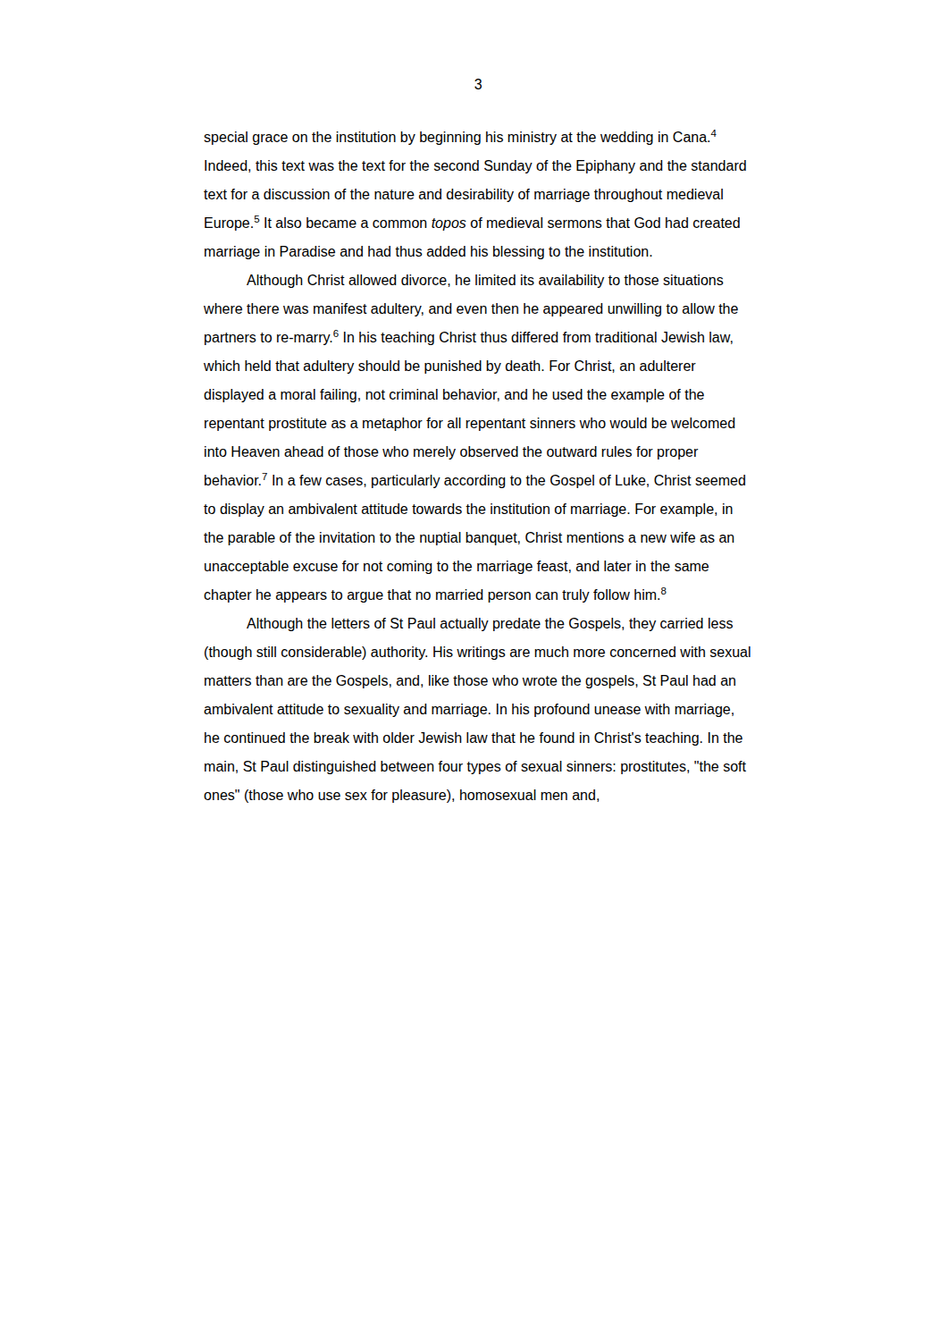3
special grace on the institution by beginning his ministry at the wedding in Cana.4 Indeed, this text was the text for the second Sunday of the Epiphany and the standard text for a discussion of the nature and desirability of marriage throughout medieval Europe.5 It also became a common topos of medieval sermons that God had created marriage in Paradise and had thus added his blessing to the institution.
Although Christ allowed divorce, he limited its availability to those situations where there was manifest adultery, and even then he appeared unwilling to allow the partners to re-marry.6 In his teaching Christ thus differed from traditional Jewish law, which held that adultery should be punished by death. For Christ, an adulterer displayed a moral failing, not criminal behavior, and he used the example of the repentant prostitute as a metaphor for all repentant sinners who would be welcomed into Heaven ahead of those who merely observed the outward rules for proper behavior.7 In a few cases, particularly according to the Gospel of Luke, Christ seemed to display an ambivalent attitude towards the institution of marriage. For example, in the parable of the invitation to the nuptial banquet, Christ mentions a new wife as an unacceptable excuse for not coming to the marriage feast, and later in the same chapter he appears to argue that no married person can truly follow him.8
Although the letters of St Paul actually predate the Gospels, they carried less (though still considerable) authority. His writings are much more concerned with sexual matters than are the Gospels, and, like those who wrote the gospels, St Paul had an ambivalent attitude to sexuality and marriage. In his profound unease with marriage, he continued the break with older Jewish law that he found in Christ's teaching. In the main, St Paul distinguished between four types of sexual sinners: prostitutes, "the soft ones" (those who use sex for pleasure), homosexual men and,